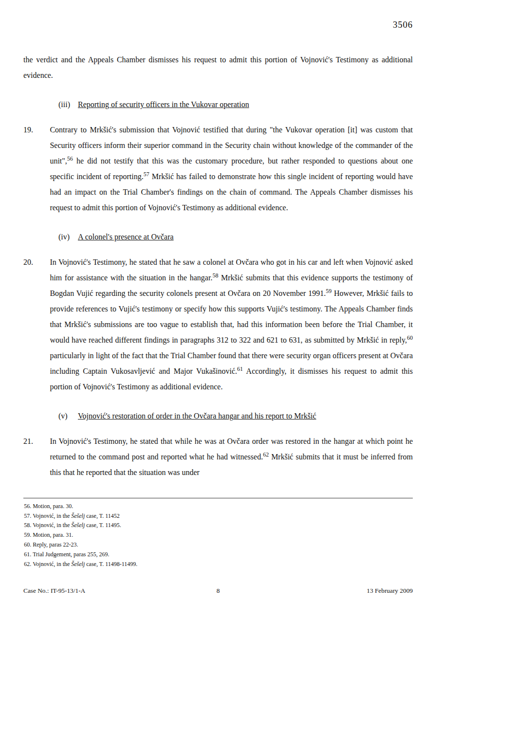3506
the verdict and the Appeals Chamber dismisses his request to admit this portion of Vojnović's Testimony as additional evidence.
(iii) Reporting of security officers in the Vukovar operation
19.
Contrary to Mrkšić's submission that Vojnović testified that during "the Vukovar operation [it] was custom that Security officers inform their superior command in the Security chain without knowledge of the commander of the unit",56 he did not testify that this was the customary procedure, but rather responded to questions about one specific incident of reporting.57 Mrkšić has failed to demonstrate how this single incident of reporting would have had an impact on the Trial Chamber's findings on the chain of command. The Appeals Chamber dismisses his request to admit this portion of Vojnović's Testimony as additional evidence.
(iv) A colonel's presence at Ovčara
20.
In Vojnović's Testimony, he stated that he saw a colonel at Ovčara who got in his car and left when Vojnović asked him for assistance with the situation in the hangar.58 Mrkšić submits that this evidence supports the testimony of Bogdan Vujić regarding the security colonels present at Ovčara on 20 November 1991.59 However, Mrkšić fails to provide references to Vujić's testimony or specify how this supports Vujić's testimony. The Appeals Chamber finds that Mrkšić's submissions are too vague to establish that, had this information been before the Trial Chamber, it would have reached different findings in paragraphs 312 to 322 and 621 to 631, as submitted by Mrkšić in reply,60 particularly in light of the fact that the Trial Chamber found that there were security organ officers present at Ovčara including Captain Vukosavljević and Major Vukašinović.61 Accordingly, it dismisses his request to admit this portion of Vojnović's Testimony as additional evidence.
(v) Vojnović's restoration of order in the Ovčara hangar and his report to Mrkšić
21.
In Vojnović's Testimony, he stated that while he was at Ovčara order was restored in the hangar at which point he returned to the command post and reported what he had witnessed.62 Mrkšić submits that it must be inferred from this that he reported that the situation was under
Motion, para. 30.
Vojnović, in the Šešelj case, T. 11452
Vojnović, in the Šešelj case, T. 11495.
Motion, para. 31.
Reply, paras 22-23.
Trial Judgement, paras 255, 269.
Vojnović, in the Šešelj case, T. 11498-11499.
Case No.: IT-95-13/1-A 8 13 February 2009